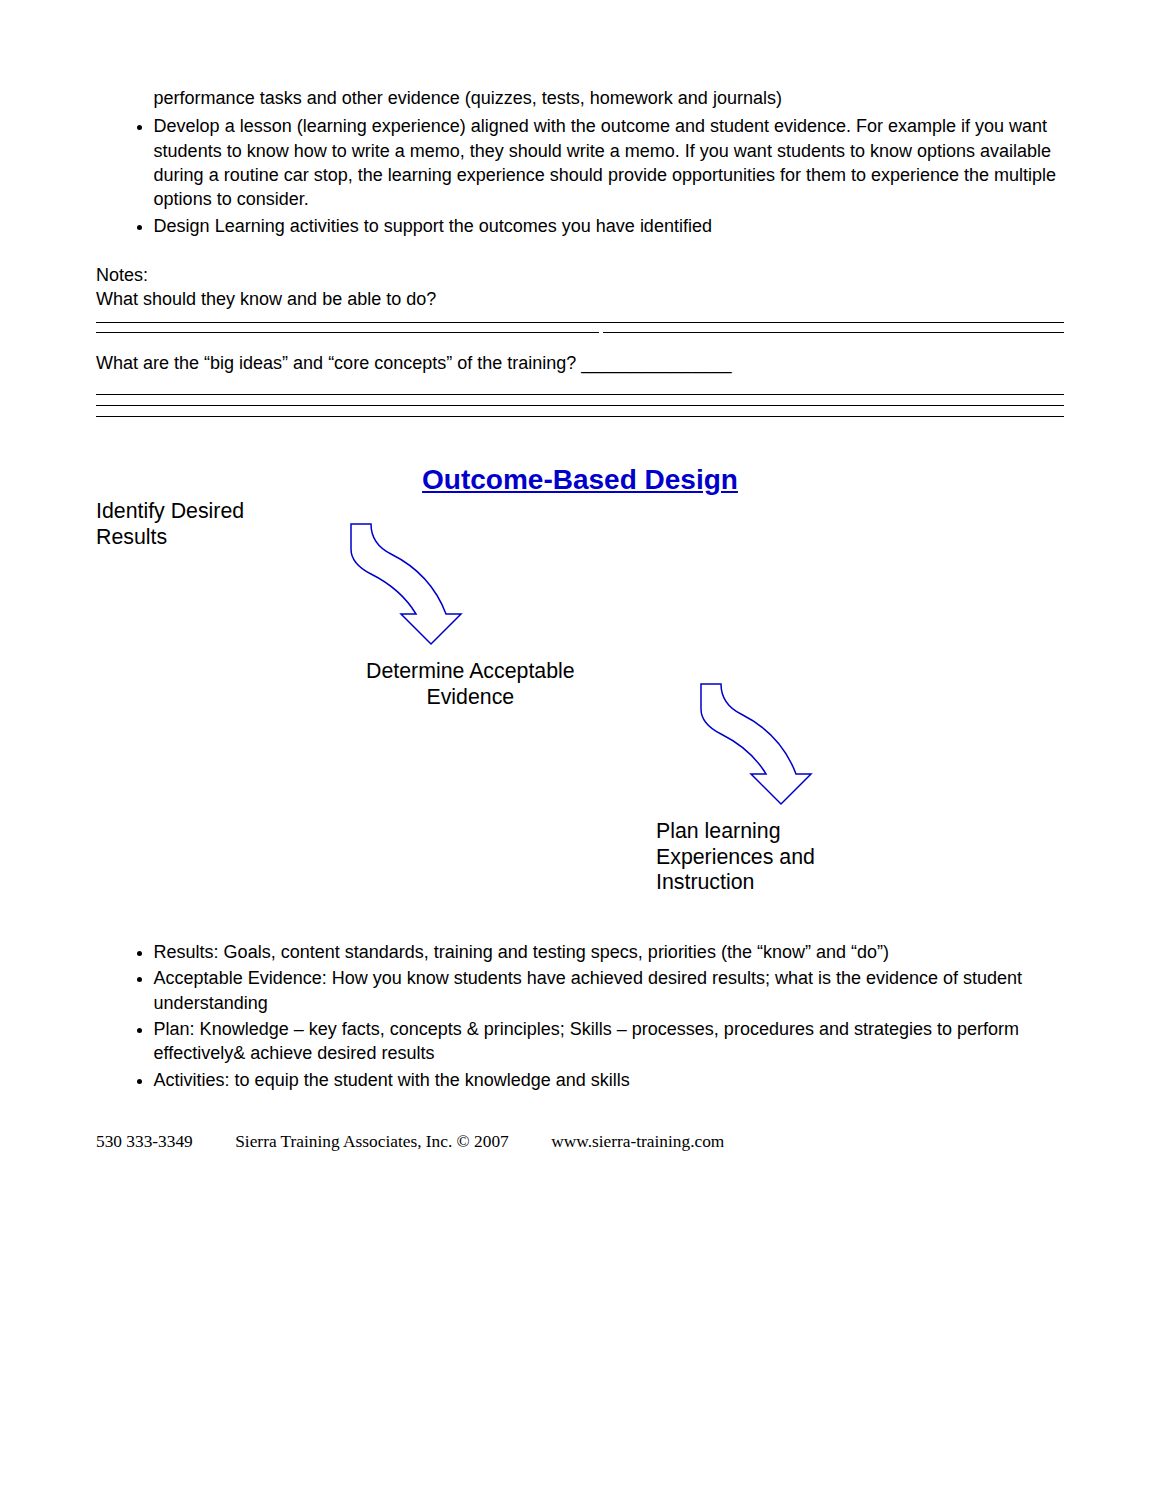performance tasks and other evidence (quizzes, tests, homework and journals)
Develop a lesson (learning experience) aligned with the outcome and student evidence. For example if you want students to know how to write a memo, they should write a memo. If you want students to know options available during a routine car stop, the learning experience should provide opportunities for them to experience the multiple options to consider.
Design Learning activities to support the outcomes you have identified
Notes:
What should they know and be able to do?
What are the “big ideas” and “core concepts” of the training? _______________
Outcome-Based Design
Identify Desired
Results
Determine Acceptable
Evidence
Plan learning
Experiences and
Instruction
Results: Goals, content standards, training and testing specs, priorities (the “know” and “do”)
Acceptable Evidence: How you know students have achieved desired results; what is the evidence of student understanding
Plan: Knowledge – key facts, concepts & principles; Skills – processes, procedures and strategies to perform effectively& achieve desired results
Activities: to equip the student with the knowledge and skills
530 333-3349 Sierra Training Associates, Inc. © 2007 www.sierra-training.com